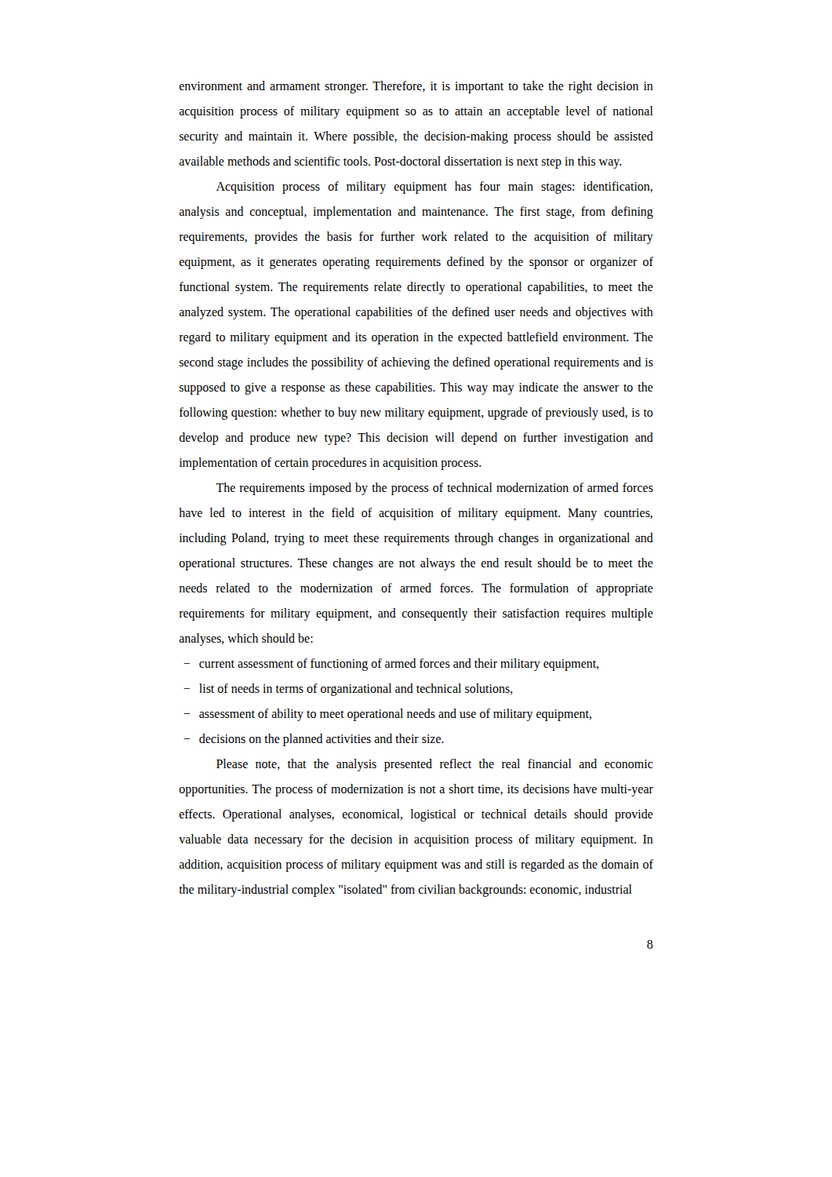environment and armament stronger. Therefore, it is important to take the right decision in acquisition process of military equipment so as to attain an acceptable level of national security and maintain it. Where possible, the decision-making process should be assisted available methods and scientific tools. Post-doctoral dissertation is next step in this way.
Acquisition process of military equipment has four main stages: identification, analysis and conceptual, implementation and maintenance. The first stage, from defining requirements, provides the basis for further work related to the acquisition of military equipment, as it generates operating requirements defined by the sponsor or organizer of functional system. The requirements relate directly to operational capabilities, to meet the analyzed system. The operational capabilities of the defined user needs and objectives with regard to military equipment and its operation in the expected battlefield environment. The second stage includes the possibility of achieving the defined operational requirements and is supposed to give a response as these capabilities. This way may indicate the answer to the following question: whether to buy new military equipment, upgrade of previously used, is to develop and produce new type? This decision will depend on further investigation and implementation of certain procedures in acquisition process.
The requirements imposed by the process of technical modernization of armed forces have led to interest in the field of acquisition of military equipment. Many countries, including Poland, trying to meet these requirements through changes in organizational and operational structures. These changes are not always the end result should be to meet the needs related to the modernization of armed forces. The formulation of appropriate requirements for military equipment, and consequently their satisfaction requires multiple analyses, which should be:
current assessment of functioning of armed forces and their military equipment,
list of needs in terms of organizational and technical solutions,
assessment of ability to meet operational needs and use of military equipment,
decisions on the planned activities and their size.
Please note, that the analysis presented reflect the real financial and economic opportunities. The process of modernization is not a short time, its decisions have multi-year effects. Operational analyses, economical, logistical or technical details should provide valuable data necessary for the decision in acquisition process of military equipment. In addition, acquisition process of military equipment was and still is regarded as the domain of the military-industrial complex "isolated" from civilian backgrounds: economic, industrial
8